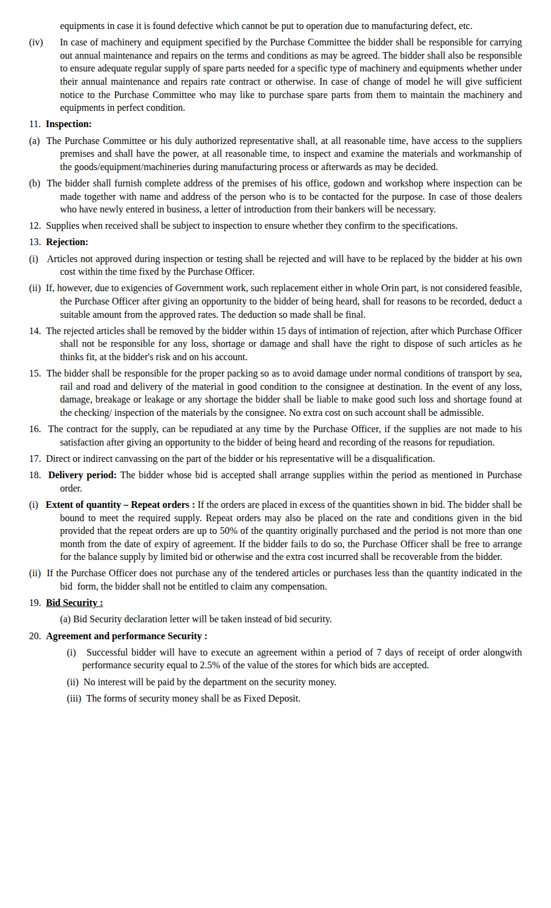equipments in case it is found defective which cannot be put to operation due to manufacturing defect, etc.
(iv) In case of machinery and equipment specified by the Purchase Committee the bidder shall be responsible for carrying out annual maintenance and repairs on the terms and conditions as may be agreed. The bidder shall also be responsible to ensure adequate regular supply of spare parts needed for a specific type of machinery and equipments whether under their annual maintenance and repairs rate contract or otherwise. In case of change of model he will give sufficient notice to the Purchase Committee who may like to purchase spare parts from them to maintain the machinery and equipments in perfect condition.
11. Inspection:
(a) The Purchase Committee or his duly authorized representative shall, at all reasonable time, have access to the suppliers premises and shall have the power, at all reasonable time, to inspect and examine the materials and workmanship of the goods/equipment/machineries during manufacturing process or afterwards as may be decided.
(b) The bidder shall furnish complete address of the premises of his office, godown and workshop where inspection can be made together with name and address of the person who is to be contacted for the purpose. In case of those dealers who have newly entered in business, a letter of introduction from their bankers will be necessary.
12. Supplies when received shall be subject to inspection to ensure whether they confirm to the specifications.
13. Rejection:
(i) Articles not approved during inspection or testing shall be rejected and will have to be replaced by the bidder at his own cost within the time fixed by the Purchase Officer.
(ii) If, however, due to exigencies of Government work, such replacement either in whole Orin part, is not considered feasible, the Purchase Officer after giving an opportunity to the bidder of being heard, shall for reasons to be recorded, deduct a suitable amount from the approved rates. The deduction so made shall be final.
14. The rejected articles shall be removed by the bidder within 15 days of intimation of rejection, after which Purchase Officer shall not be responsible for any loss, shortage or damage and shall have the right to dispose of such articles as he thinks fit, at the bidder's risk and on his account.
15. The bidder shall be responsible for the proper packing so as to avoid damage under normal conditions of transport by sea, rail and road and delivery of the material in good condition to the consignee at destination. In the event of any loss, damage, breakage or leakage or any shortage the bidder shall be liable to make good such loss and shortage found at the checking/ inspection of the materials by the consignee. No extra cost on such account shall be admissible.
16. The contract for the supply, can be repudiated at any time by the Purchase Officer, if the supplies are not made to his satisfaction after giving an opportunity to the bidder of being heard and recording of the reasons for repudiation.
17. Direct or indirect canvassing on the part of the bidder or his representative will be a disqualification.
18. Delivery period: The bidder whose bid is accepted shall arrange supplies within the period as mentioned in Purchase order.
(i) Extent of quantity – Repeat orders : If the orders are placed in excess of the quantities shown in bid. The bidder shall be bound to meet the required supply. Repeat orders may also be placed on the rate and conditions given in the bid provided that the repeat orders are up to 50% of the quantity originally purchased and the period is not more than one month from the date of expiry of agreement. If the bidder fails to do so, the Purchase Officer shall be free to arrange for the balance supply by limited bid or otherwise and the extra cost incurred shall be recoverable from the bidder.
(ii) If the Purchase Officer does not purchase any of the tendered articles or purchases less than the quantity indicated in the bid form, the bidder shall not be entitled to claim any compensation.
19. Bid Security :
(a) Bid Security declaration letter will be taken instead of bid security.
20. Agreement and performance Security :
(i) Successful bidder will have to execute an agreement within a period of 7 days of receipt of order alongwith performance security equal to 2.5% of the value of the stores for which bids are accepted.
(ii) No interest will be paid by the department on the security money.
(iii) The forms of security money shall be as Fixed Deposit.